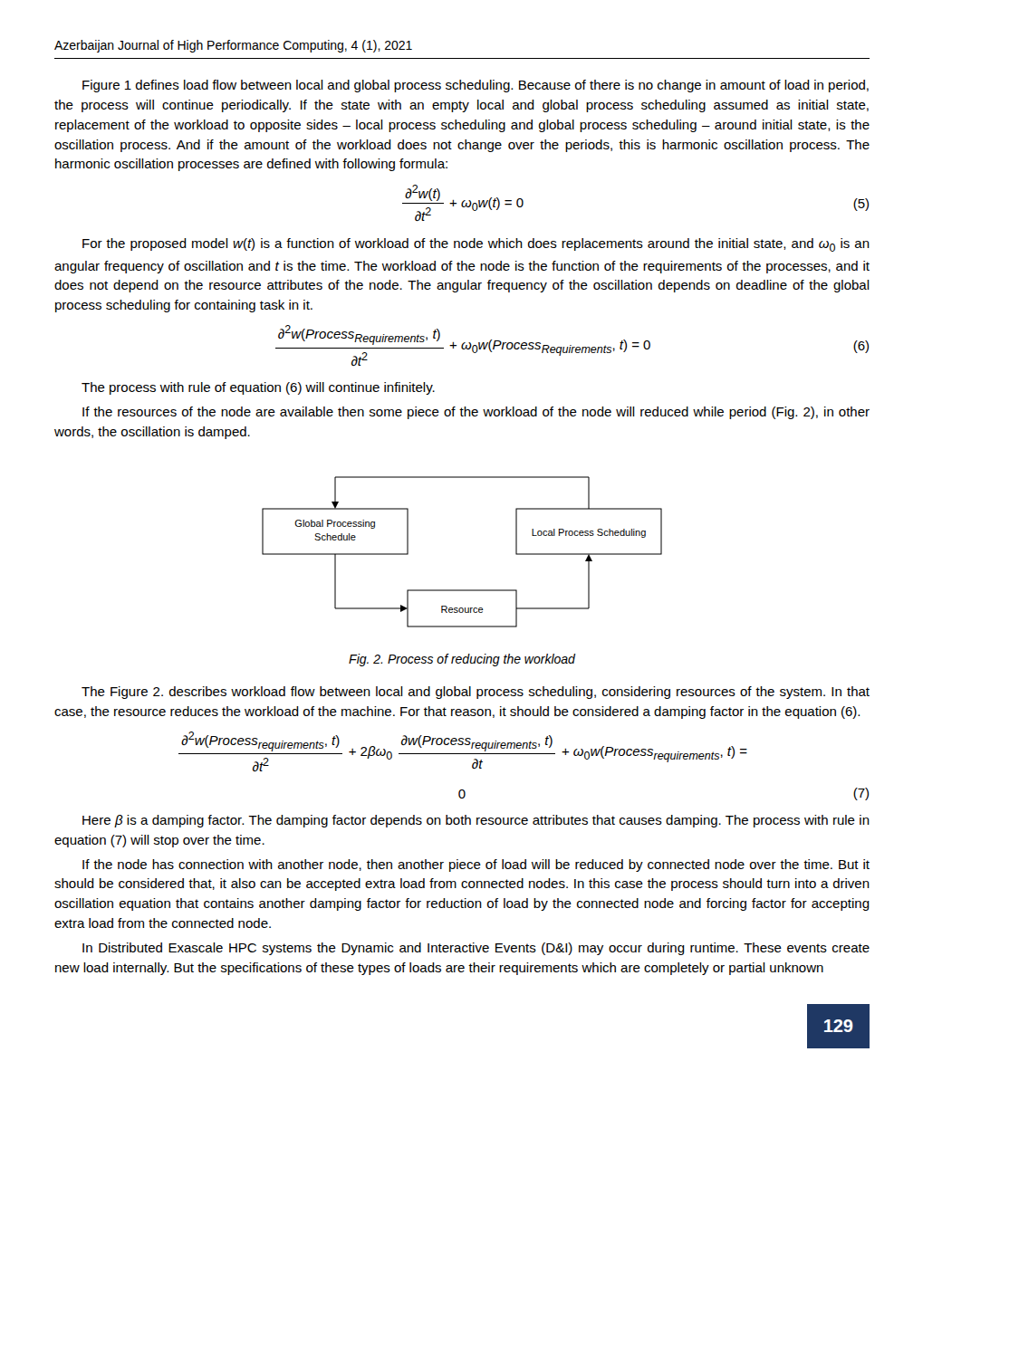Azerbaijan Journal of High Performance Computing, 4 (1), 2021
Figure 1 defines load flow between local and global process scheduling. Because of there is no change in amount of load in period, the process will continue periodically. If the state with an empty local and global process scheduling assumed as initial state, replacement of the workload to opposite sides – local process scheduling and global process scheduling – around initial state, is the oscillation process. And if the amount of the workload does not change over the periods, this is harmonic oscillation process. The harmonic oscillation processes are defined with following formula:
∂2w(t)∂t2 + ω0w(t) = 0 (5)
For the proposed model w(t) is a function of workload of the node which does replacements around the initial state, and ω0 is an angular frequency of oscillation and t is the time. The workload of the node is the function of the requirements of the processes, and it does not depend on the resource attributes of the node. The angular frequency of the oscillation depends on deadline of the global process scheduling for containing task in it.
∂2w(ProcessRequirements, t)∂t2 + ω0w(ProcessRequirements, t) = 0 (6)
The process with rule of equation (6) will continue infinitely.
If the resources of the node are available then some piece of the workload of the node will reduced while period (Fig. 2), in other words, the oscillation is damped.
Global Processing Schedule Local Process Scheduling Resource
Fig. 2. Process of reducing the workload
The Figure 2. describes workload flow between local and global process scheduling, considering resources of the system. In that case, the resource reduces the workload of the machine. For that reason, it should be considered a damping factor in the equation (6).
∂2w(Processrequirements, t)∂t2 + 2βω0 ∂w(Processrequirements, t)∂t + ω0w(Processrequirements, t) =
0 (7)
Here β is a damping factor. The damping factor depends on both resource attributes that causes damping. The process with rule in equation (7) will stop over the time.
If the node has connection with another node, then another piece of load will be reduced by connected node over the time. But it should be considered that, it also can be accepted extra load from connected nodes. In this case the process should turn into a driven oscillation equation that contains another damping factor for reduction of load by the connected node and forcing factor for accepting extra load from the connected node.
In Distributed Exascale HPC systems the Dynamic and Interactive Events (D&I) may occur during runtime. These events create new load internally. But the specifications of these types of loads are their requirements which are completely or partial unknown
129